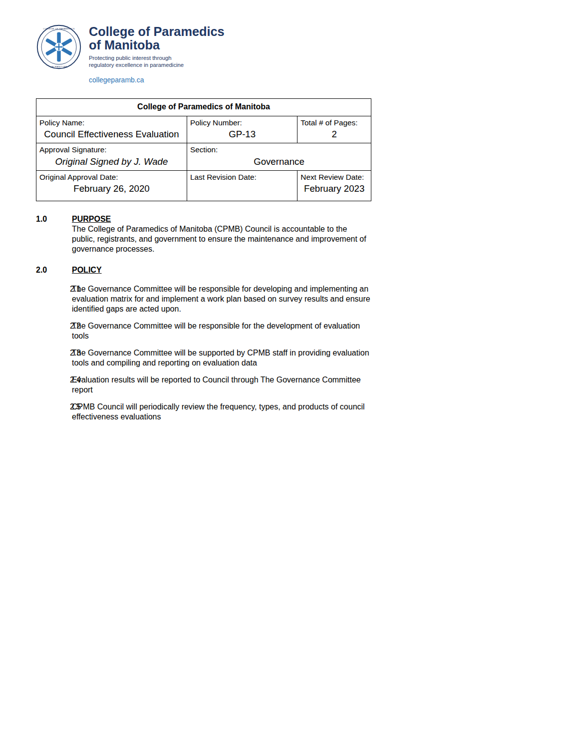COLLEGE OF PARAMEDICS OF MANITOBA
College of Paramedics
of Manitoba
Protecting public interest through
regulatory excellence in paramedicine
collegeparamb.ca
| College of Paramedics of Manitoba |
| Policy Name: Council Effectiveness Evaluation | Policy Number: GP-13 | Total # of Pages: 2 |
| Approval Signature: Original Signed by J. Wade | Section: Governance |
| Original Approval Date: February 26, 2020 | Last Revision Date: | Next Review Date: February 2023 |
1.0 PURPOSE
The College of Paramedics of Manitoba (CPMB) Council is accountable to the public, registrants, and government to ensure the maintenance and improvement of governance processes.
2.0 POLICY
2.1 The Governance Committee will be responsible for developing and implementing an evaluation matrix for and implement a work plan based on survey results and ensure identified gaps are acted upon.
2.2 The Governance Committee will be responsible for the development of evaluation tools
2.3 The Governance Committee will be supported by CPMB staff in providing evaluation tools and compiling and reporting on evaluation data
2.4 Evaluation results will be reported to Council through The Governance Committee report
2.5 CPMB Council will periodically review the frequency, types, and products of council effectiveness evaluations